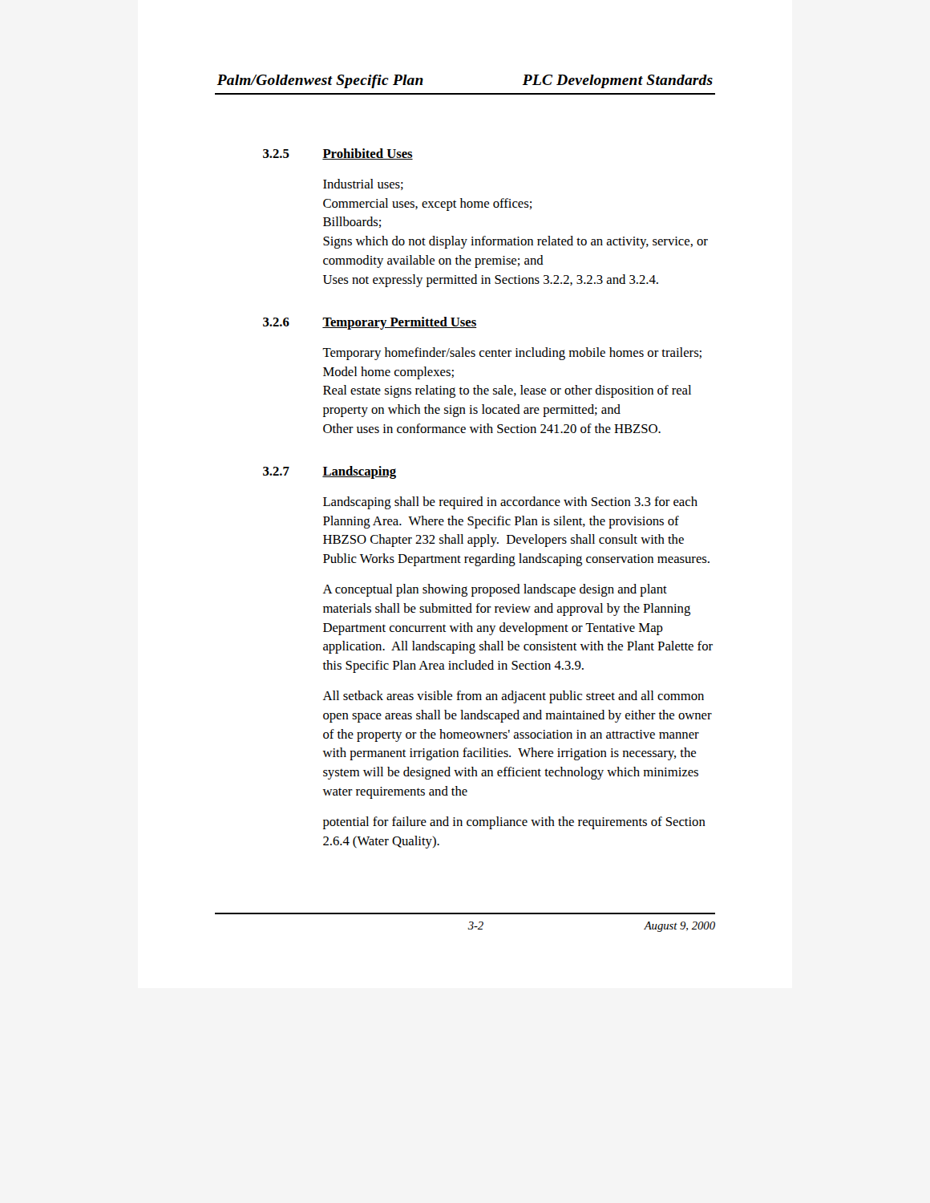Palm/Goldenwest Specific Plan PLC Development Standards
3.2.5 Prohibited Uses
Industrial uses;
Commercial uses, except home offices;
Billboards;
Signs which do not display information related to an activity, service, or commodity available on the premise; and
Uses not expressly permitted in Sections 3.2.2, 3.2.3 and 3.2.4.
3.2.6 Temporary Permitted Uses
Temporary homefinder/sales center including mobile homes or trailers;
Model home complexes;
Real estate signs relating to the sale, lease or other disposition of real property on which the sign is located are permitted; and
Other uses in conformance with Section 241.20 of the HBZSO.
3.2.7 Landscaping
Landscaping shall be required in accordance with Section 3.3 for each Planning Area. Where the Specific Plan is silent, the provisions of HBZSO Chapter 232 shall apply. Developers shall consult with the Public Works Department regarding landscaping conservation measures.
A conceptual plan showing proposed landscape design and plant materials shall be submitted for review and approval by the Planning Department concurrent with any development or Tentative Map application. All landscaping shall be consistent with the Plant Palette for this Specific Plan Area included in Section 4.3.9.
All setback areas visible from an adjacent public street and all common open space areas shall be landscaped and maintained by either the owner of the property or the homeowners' association in an attractive manner with permanent irrigation facilities. Where irrigation is necessary, the system will be designed with an efficient technology which minimizes water requirements and the
potential for failure and in compliance with the requirements of Section 2.6.4 (Water Quality).
3-2 August 9, 2000